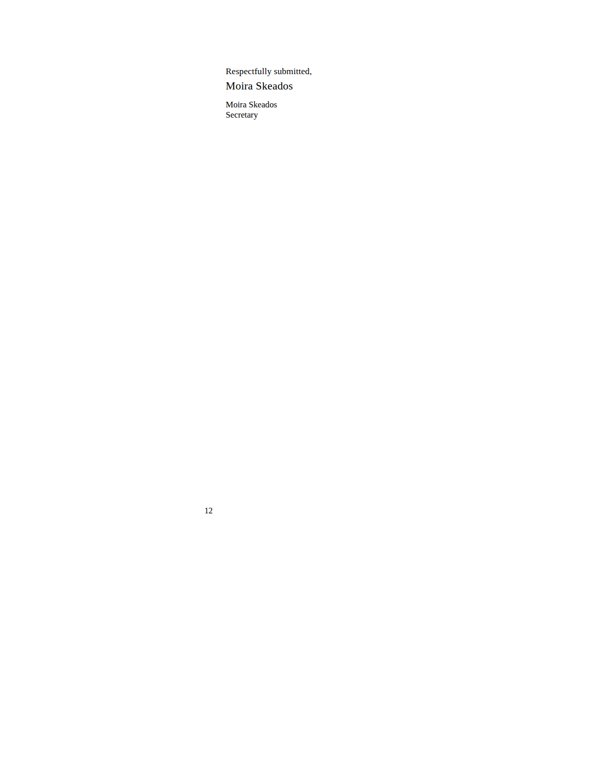Respectfully submitted,
Moira Skeados
Moira Skeados
Secretary
12